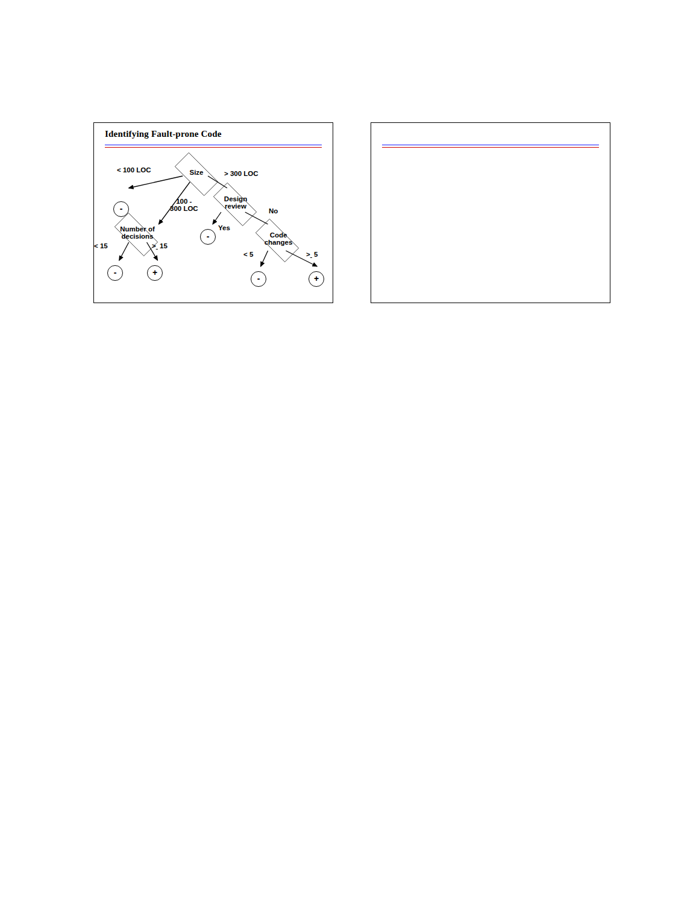Identifying Fault-prone Code
Size
Design
review
Number of
decisions
Code
changes
-
-
+
-
-
+
< 100 LOC
> 300 LOC
100 -
300 LOC
No
Yes
< 15
> 15
< 5
> 5